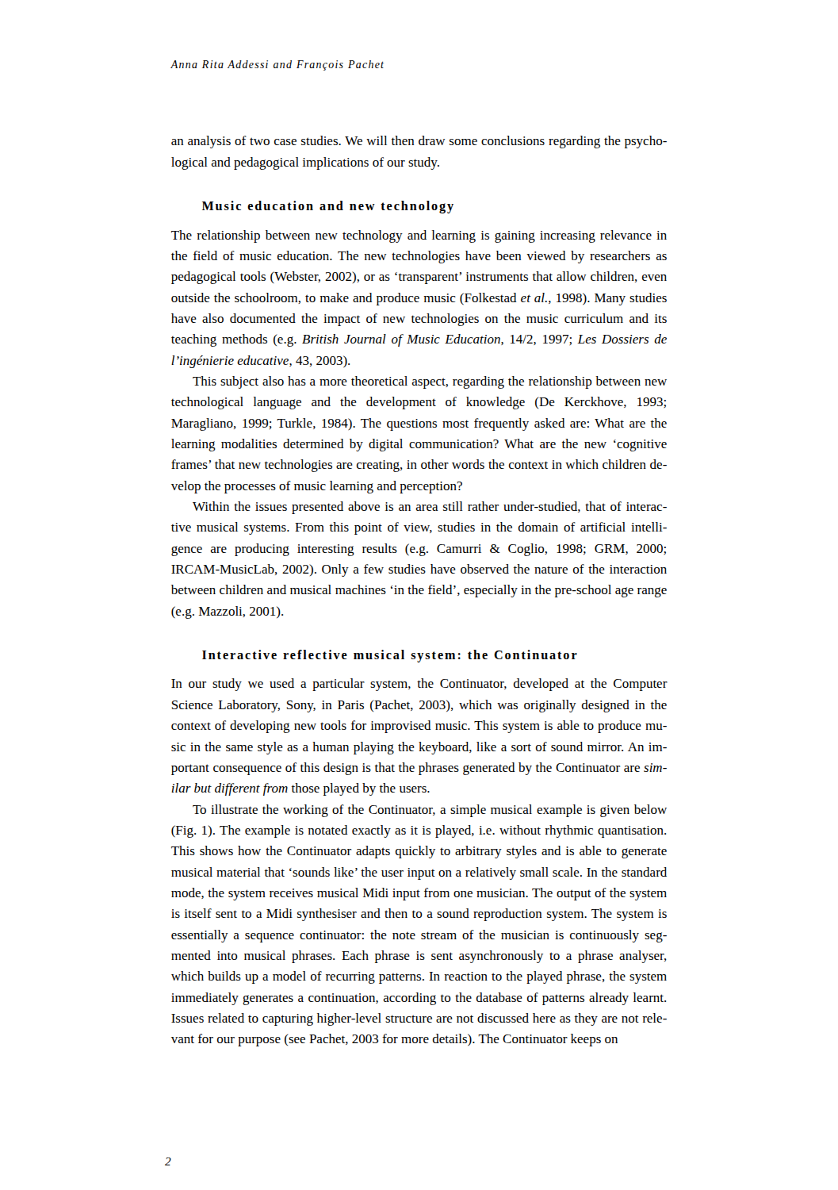Anna Rita Addessi and François Pachet
an analysis of two case studies. We will then draw some conclusions regarding the psychological and pedagogical implications of our study.
Music education and new technology
The relationship between new technology and learning is gaining increasing relevance in the field of music education. The new technologies have been viewed by researchers as pedagogical tools (Webster, 2002), or as ‘transparent’ instruments that allow children, even outside the schoolroom, to make and produce music (Folkestad et al., 1998). Many studies have also documented the impact of new technologies on the music curriculum and its teaching methods (e.g. British Journal of Music Education, 14/2, 1997; Les Dossiers de l’ingénierie educative, 43, 2003).
This subject also has a more theoretical aspect, regarding the relationship between new technological language and the development of knowledge (De Kerckhove, 1993; Maragliano, 1999; Turkle, 1984). The questions most frequently asked are: What are the learning modalities determined by digital communication? What are the new ‘cognitive frames’ that new technologies are creating, in other words the context in which children develop the processes of music learning and perception?
Within the issues presented above is an area still rather under-studied, that of interactive musical systems. From this point of view, studies in the domain of artificial intelligence are producing interesting results (e.g. Camurri & Coglio, 1998; GRM, 2000; IRCAM-MusicLab, 2002). Only a few studies have observed the nature of the interaction between children and musical machines ‘in the field’, especially in the pre-school age range (e.g. Mazzoli, 2001).
Interactive reflective musical system: the Continuator
In our study we used a particular system, the Continuator, developed at the Computer Science Laboratory, Sony, in Paris (Pachet, 2003), which was originally designed in the context of developing new tools for improvised music. This system is able to produce music in the same style as a human playing the keyboard, like a sort of sound mirror. An important consequence of this design is that the phrases generated by the Continuator are similar but different from those played by the users.
To illustrate the working of the Continuator, a simple musical example is given below (Fig. 1). The example is notated exactly as it is played, i.e. without rhythmic quantisation. This shows how the Continuator adapts quickly to arbitrary styles and is able to generate musical material that ‘sounds like’ the user input on a relatively small scale. In the standard mode, the system receives musical Midi input from one musician. The output of the system is itself sent to a Midi synthesiser and then to a sound reproduction system. The system is essentially a sequence continuator: the note stream of the musician is continuously segmented into musical phrases. Each phrase is sent asynchronously to a phrase analyser, which builds up a model of recurring patterns. In reaction to the played phrase, the system immediately generates a continuation, according to the database of patterns already learnt. Issues related to capturing higher-level structure are not discussed here as they are not relevant for our purpose (see Pachet, 2003 for more details). The Continuator keeps on
2